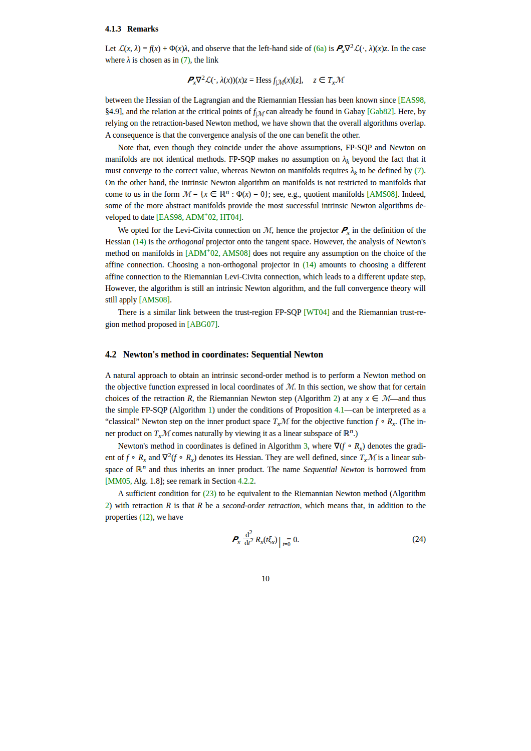4.1.3 Remarks
Let ℒ(x, λ) = f(x) + Φ(x)λ, and observe that the left-hand side of (6a) is 𝑷x∇2ℒ(·, λ)(x)z. In the case where λ is chosen as in (7), the link
𝑷x∇2ℒ(·, λ(x))(x)z = Hess f|ℳ(x)[z], z ∈ Txℳ
between the Hessian of the Lagrangian and the Riemannian Hessian has been known since [EAS98, §4.9], and the relation at the critical points of f|ℳ can already be found in Gabay [Gab82]. Here, by relying on the retraction-based Newton method, we have shown that the overall algorithms overlap. A consequence is that the convergence analysis of the one can benefit the other.
Note that, even though they coincide under the above assumptions, FP-SQP and Newton on manifolds are not identical methods. FP-SQP makes no assumption on λk beyond the fact that it must converge to the correct value, whereas Newton on manifolds requires λk to be defined by (7). On the other hand, the intrinsic Newton algorithm on manifolds is not restricted to manifolds that come to us in the form ℳ = {x ∈ ℝn : Φ(x) = 0}; see, e.g., quotient manifolds [AMS08]. Indeed, some of the more abstract manifolds provide the most successful intrinsic Newton algorithms developed to date [EAS98, ADM+02, HT04].
We opted for the Levi-Civita connection on ℳ, hence the projector 𝑷x in the definition of the Hessian (14) is the orthogonal projector onto the tangent space. However, the analysis of Newton's method on manifolds in [ADM+02, AMS08] does not require any assumption on the choice of the affine connection. Choosing a non-orthogonal projector in (14) amounts to choosing a different affine connection to the Riemannian Levi-Civita connection, which leads to a different update step, However, the algorithm is still an intrinsic Newton algorithm, and the full convergence theory will still apply [AMS08].
There is a similar link between the trust-region FP-SQP [WT04] and the Riemannian trust-region method proposed in [ABG07].
4.2 Newton's method in coordinates: Sequential Newton
A natural approach to obtain an intrinsic second-order method is to perform a Newton method on the objective function expressed in local coordinates of ℳ. In this section, we show that for certain choices of the retraction R, the Riemannian Newton step (Algorithm 2) at any x ∈ ℳ—and thus the simple FP-SQP (Algorithm 1) under the conditions of Proposition 4.1—can be interpreted as a “classical” Newton step on the inner product space Txℳ for the objective function f ∘ Rx. (The inner product on Txℳ comes naturally by viewing it as a linear subspace of ℝn.)
Newton's method in coordinates is defined in Algorithm 3, where ∇(f ∘ Rx) denotes the gradient of f ∘ Rx and ∇2(f ∘ Rx) denotes its Hessian. They are well defined, since Txℳ is a linear subspace of ℝn and thus inherits an inner product. The name Sequential Newton is borrowed from [MM05, Alg. 1.8]; see remark in Section 4.2.2.
A sufficient condition for (23) to be equivalent to the Riemannian Newton method (Algorithm 2) with retraction R is that R be a second-order retraction, which means that, in addition to the properties (12), we have
𝑷x d2 dt2 Rx(tξx)|t=0 = 0.
(24)
10